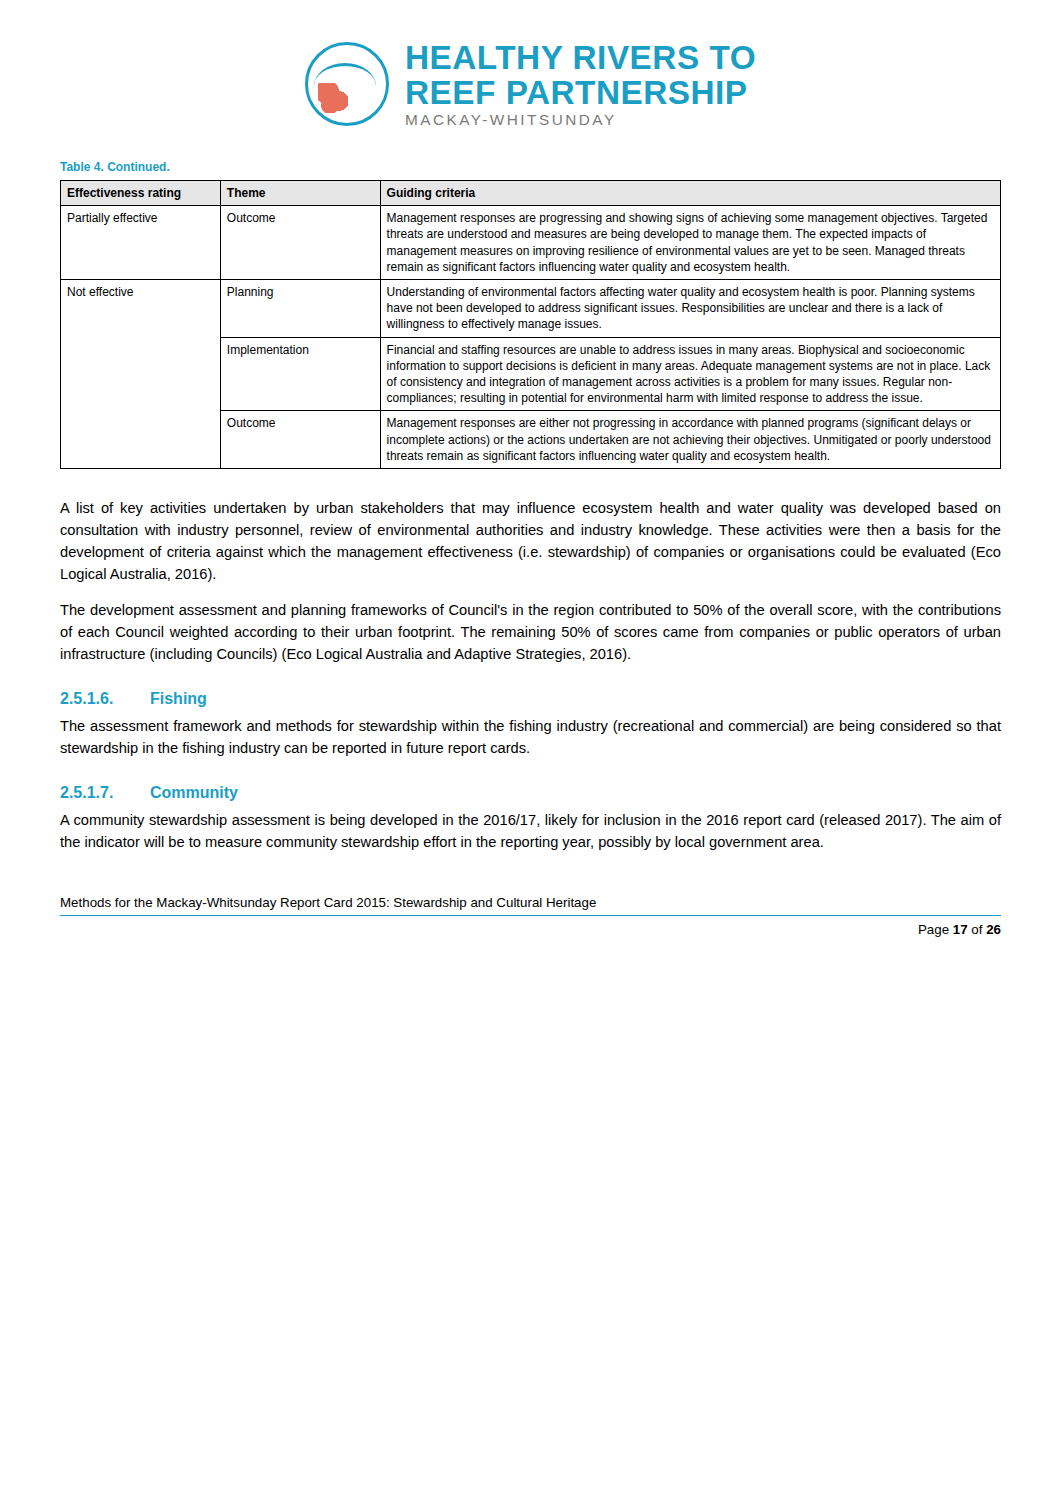HEALTHY RIVERS TO
REEF PARTNERSHIP
MACKAY-WHITSUNDAY
Table 4. Continued.
| Effectiveness rating | Theme | Guiding criteria |
| --- | --- | --- |
| Partially effective | Outcome | Management responses are progressing and showing signs of achieving some management objectives. Targeted threats are understood and measures are being developed to manage them. The expected impacts of management measures on improving resilience of environmental values are yet to be seen. Managed threats remain as significant factors influencing water quality and ecosystem health. |
| Not effective | Planning | Understanding of environmental factors affecting water quality and ecosystem health is poor. Planning systems have not been developed to address significant issues. Responsibilities are unclear and there is a lack of willingness to effectively manage issues. |
| Implementation | Financial and staffing resources are unable to address issues in many areas. Biophysical and socioeconomic information to support decisions is deficient in many areas. Adequate management systems are not in place. Lack of consistency and integration of management across activities is a problem for many issues. Regular non-compliances; resulting in potential for environmental harm with limited response to address the issue. |
| Outcome | Management responses are either not progressing in accordance with planned programs (significant delays or incomplete actions) or the actions undertaken are not achieving their objectives. Unmitigated or poorly understood threats remain as significant factors influencing water quality and ecosystem health. |
A list of key activities undertaken by urban stakeholders that may influence ecosystem health and water quality was developed based on consultation with industry personnel, review of environmental authorities and industry knowledge. These activities were then a basis for the development of criteria against which the management effectiveness (i.e. stewardship) of companies or organisations could be evaluated (Eco Logical Australia, 2016).
The development assessment and planning frameworks of Council's in the region contributed to 50% of the overall score, with the contributions of each Council weighted according to their urban footprint. The remaining 50% of scores came from companies or public operators of urban infrastructure (including Councils) (Eco Logical Australia and Adaptive Strategies, 2016).
2.5.1.6. Fishing
The assessment framework and methods for stewardship within the fishing industry (recreational and commercial) are being considered so that stewardship in the fishing industry can be reported in future report cards.
2.5.1.7. Community
A community stewardship assessment is being developed in the 2016/17, likely for inclusion in the 2016 report card (released 2017). The aim of the indicator will be to measure community stewardship effort in the reporting year, possibly by local government area.
Methods for the Mackay-Whitsunday Report Card 2015: Stewardship and Cultural Heritage
Page 17 of 26